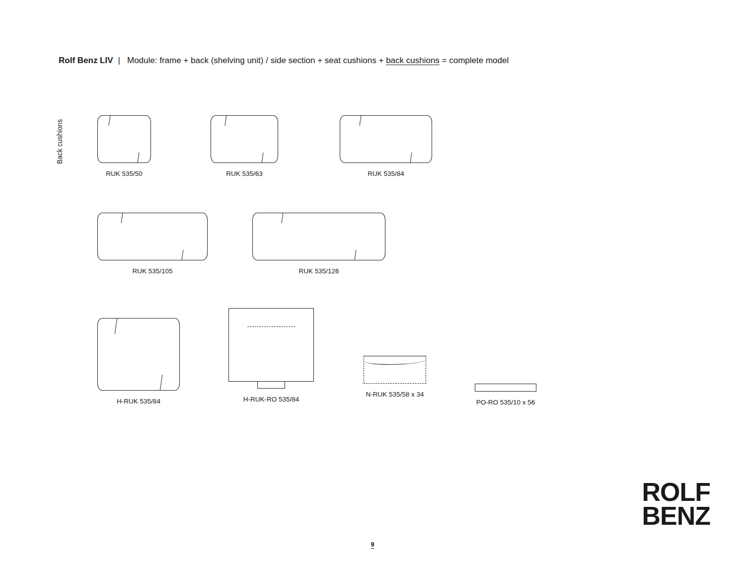Rolf Benz LIV|Module: frame + back (shelving unit) / side section + seat cushions + back cushions = complete model
Back cushions
RUK 535/50
RUK 535/63
RUK 535/84
RUK 535/105
RUK 535/126
H-RUK 535/84
H-RUK-RO 535/84
N-RUK 535/58 x 34
PO-RO 535/10 x 56
ROLF
BENZ
9